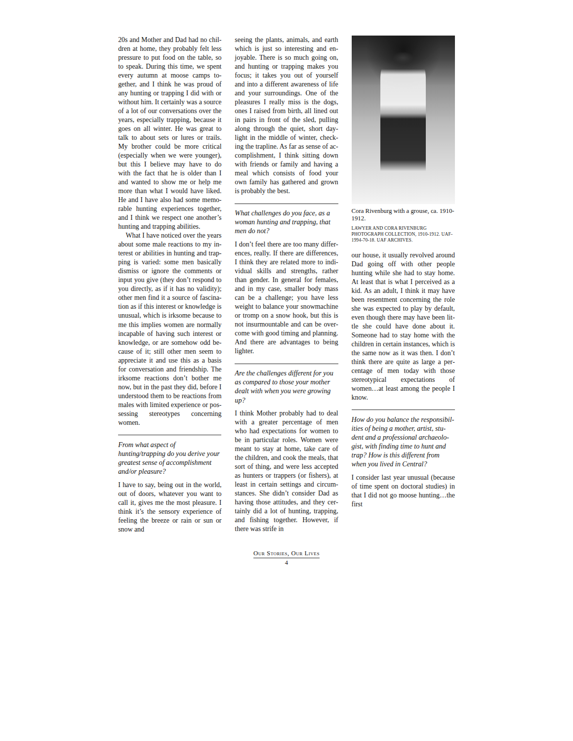20s and Mother and Dad had no children at home, they probably felt less pressure to put food on the table, so to speak. During this time, we spent every autumn at moose camps together, and I think he was proud of any hunting or trapping I did with or without him. It certainly was a source of a lot of our conversations over the years, especially trapping, because it goes on all winter. He was great to talk to about sets or lures or trails. My brother could be more critical (especially when we were younger), but this I believe may have to do with the fact that he is older than I and wanted to show me or help me more than what I would have liked. He and I have also had some memorable hunting experiences together, and I think we respect one another’s hunting and trapping abilities.
What I have noticed over the years about some male reactions to my interest or abilities in hunting and trapping is varied: some men basically dismiss or ignore the comments or input you give (they don’t respond to you directly, as if it has no validity); other men find it a source of fascination as if this interest or knowledge is unusual, which is irksome because to me this implies women are normally incapable of having such interest or knowledge, or are somehow odd because of it; still other men seem to appreciate it and use this as a basis for conversation and friendship. The irksome reactions don’t bother me now, but in the past they did, before I understood them to be reactions from males with limited experience or possessing stereotypes concerning women.
From what aspect of hunting/trapping do you derive your greatest sense of accomplishment and/or pleasure?
I have to say, being out in the world, out of doors, whatever you want to call it, gives me the most pleasure. I think it’s the sensory experience of feeling the breeze or rain or sun or snow and
seeing the plants, animals, and earth which is just so interesting and enjoyable. There is so much going on, and hunting or trapping makes you focus; it takes you out of yourself and into a different awareness of life and your surroundings. One of the pleasures I really miss is the dogs, ones I raised from birth, all lined out in pairs in front of the sled, pulling along through the quiet, short daylight in the middle of winter, checking the trapline. As far as sense of accomplishment, I think sitting down with friends or family and having a meal which consists of food your own family has gathered and grown is probably the best.
What challenges do you face, as a woman hunting and trapping, that men do not?
I don’t feel there are too many differences, really. If there are differences, I think they are related more to individual skills and strengths, rather than gender. In general for females, and in my case, smaller body mass can be a challenge; you have less weight to balance your snowmachine or tromp on a snow hook, but this is not insurmountable and can be overcome with good timing and planning. And there are advantages to being lighter.
Are the challenges different for you as compared to those your mother dealt with when you were growing up?
I think Mother probably had to deal with a greater percentage of men who had expectations for women to be in particular roles. Women were meant to stay at home, take care of the children, and cook the meals, that sort of thing, and were less accepted as hunters or trappers (or fishers), at least in certain settings and circumstances. She didn’t consider Dad as having those attitudes, and they certainly did a lot of hunting, trapping, and fishing together. However, if there was strife in
Cora Rivenburg with a grouse, ca. 1910-1912.
Lawyer and Cora Rivenburg Photograph Collection, 1910-1912. UAF-1994-70-18. UAF Archives.
our house, it usually revolved around Dad going off with other people hunting while she had to stay home. At least that is what I perceived as a kid. As an adult, I think it may have been resentment concerning the role she was expected to play by default, even though there may have been little she could have done about it. Someone had to stay home with the children in certain instances, which is the same now as it was then. I don’t think there are quite as large a percentage of men today with those stereotypical expectations of women…at least among the people I know.
How do you balance the responsibilities of being a mother, artist, student and a professional archaeologist, with finding time to hunt and trap? How is this different from when you lived in Central?
I consider last year unusual (because of time spent on doctoral studies) in that I did not go moose hunting…the first
Our Stories, Our Lives
4